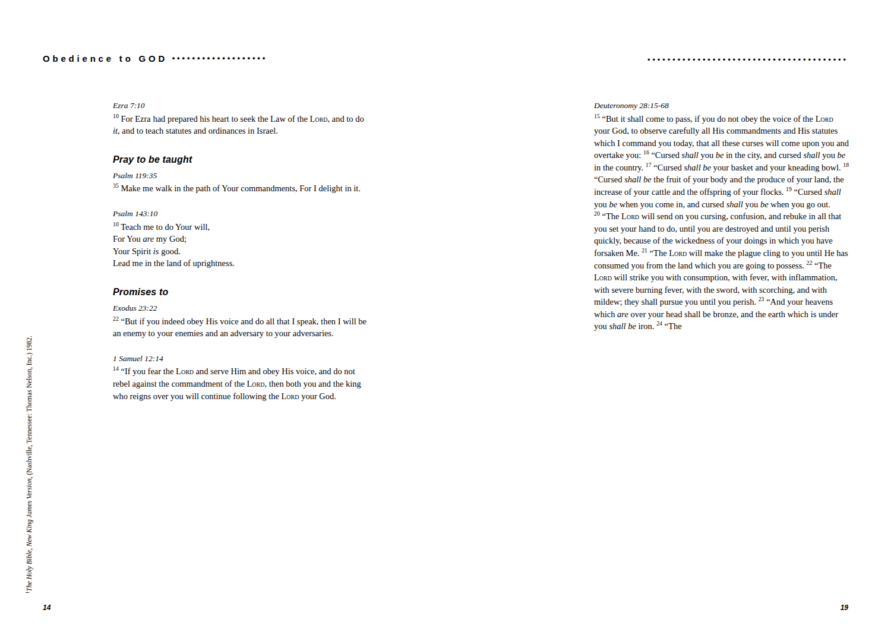Obedience to GOD •••••••••••••••••••
••••••••••••••••••••••••••••••••••••••••
Ezra 7:10
10 For Ezra had prepared his heart to seek the Law of the Lord, and to do it, and to teach statutes and ordinances in Israel.
Pray to be taught
Psalm 119:35
35 Make me walk in the path of Your commandments, For I delight in it.
Psalm 143:10
10 Teach me to do Your will,
For You are my God;
Your Spirit is good.
Lead me in the land of uprightness.
Promises to
Exodus 23:22
22 “But if you indeed obey His voice and do all that I speak, then I will be an enemy to your enemies and an adversary to your adversaries.
1 Samuel 12:14
14 “If you fear the Lord and serve Him and obey His voice, and do not rebel against the commandment of the Lord, then both you and the king who reigns over you will continue following the Lord your God.
Deuteronomy 28:15-68
15 “But it shall come to pass, if you do not obey the voice of the Lord your God, to observe carefully all His commandments and His statutes which I command you today, that all these curses will come upon you and overtake you: 16 “Cursed shall you be in the city, and cursed shall you be in the country. 17 “Cursed shall be your basket and your kneading bowl. 18 “Cursed shall be the fruit of your body and the produce of your land, the increase of your cattle and the offspring of your flocks. 19 “Cursed shall you be when you come in, and cursed shall you be when you go out.
20 “The Lord will send on you cursing, confusion, and rebuke in all that you set your hand to do, until you are destroyed and until you perish quickly, because of the wickedness of your doings in which you have forsaken Me. 21 “The Lord will make the plague cling to you until He has consumed you from the land which you are going to possess. 22 “The Lord will strike you with consumption, with fever, with inflammation, with severe burning fever, with the sword, with scorching, and with mildew; they shall pursue you until you perish. 23 “And your heavens which are over your head shall be bronze, and the earth which is under you shall be iron. 24 “The
1The Holy Bible, New King James Version, (Nashville, Tennessee: Thomas Nelson, Inc.) 1982.
14
19